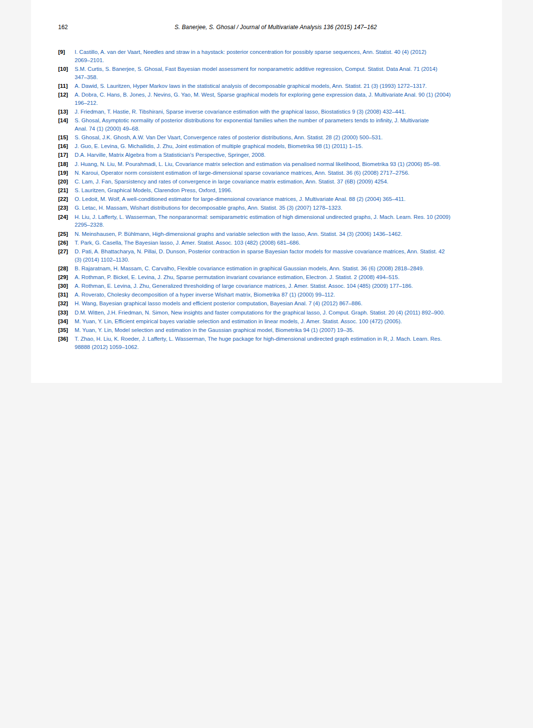162 S. Banerjee, S. Ghosal / Journal of Multivariate Analysis 136 (2015) 147–162
[9] I. Castillo, A. van der Vaart, Needles and straw in a haystack: posterior concentration for possibly sparse sequences, Ann. Statist. 40 (4) (2012) 2069–2101.
[10] S.M. Curtis, S. Banerjee, S. Ghosal, Fast Bayesian model assessment for nonparametric additive regression, Comput. Statist. Data Anal. 71 (2014) 347–358.
[11] A. Dawid, S. Lauritzen, Hyper Markov laws in the statistical analysis of decomposable graphical models, Ann. Statist. 21 (3) (1993) 1272–1317.
[12] A. Dobra, C. Hans, B. Jones, J. Nevins, G. Yao, M. West, Sparse graphical models for exploring gene expression data, J. Multivariate Anal. 90 (1) (2004) 196–212.
[13] J. Friedman, T. Hastie, R. Tibshirani, Sparse inverse covariance estimation with the graphical lasso, Biostatistics 9 (3) (2008) 432–441.
[14] S. Ghosal, Asymptotic normality of posterior distributions for exponential families when the number of parameters tends to infinity, J. Multivariate Anal. 74 (1) (2000) 49–68.
[15] S. Ghosal, J.K. Ghosh, A.W. Van Der Vaart, Convergence rates of posterior distributions, Ann. Statist. 28 (2) (2000) 500–531.
[16] J. Guo, E. Levina, G. Michailidis, J. Zhu, Joint estimation of multiple graphical models, Biometrika 98 (1) (2011) 1–15.
[17] D.A. Harville, Matrix Algebra from a Statistician's Perspective, Springer, 2008.
[18] J. Huang, N. Liu, M. Pourahmadi, L. Liu, Covariance matrix selection and estimation via penalised normal likelihood, Biometrika 93 (1) (2006) 85–98.
[19] N. Karoui, Operator norm consistent estimation of large-dimensional sparse covariance matrices, Ann. Statist. 36 (6) (2008) 2717–2756.
[20] C. Lam, J. Fan, Sparsistency and rates of convergence in large covariance matrix estimation, Ann. Statist. 37 (6B) (2009) 4254.
[21] S. Lauritzen, Graphical Models, Clarendon Press, Oxford, 1996.
[22] O. Ledoit, M. Wolf, A well-conditioned estimator for large-dimensional covariance matrices, J. Multivariate Anal. 88 (2) (2004) 365–411.
[23] G. Letac, H. Massam, Wishart distributions for decomposable graphs, Ann. Statist. 35 (3) (2007) 1278–1323.
[24] H. Liu, J. Lafferty, L. Wasserman, The nonparanormal: semiparametric estimation of high dimensional undirected graphs, J. Mach. Learn. Res. 10 (2009) 2295–2328.
[25] N. Meinshausen, P. Bühlmann, High-dimensional graphs and variable selection with the lasso, Ann. Statist. 34 (3) (2006) 1436–1462.
[26] T. Park, G. Casella, The Bayesian lasso, J. Amer. Statist. Assoc. 103 (482) (2008) 681–686.
[27] D. Pati, A. Bhattacharya, N. Pillai, D. Dunson, Posterior contraction in sparse Bayesian factor models for massive covariance matrices, Ann. Statist. 42(3) (2014) 1102–1130.
[28] B. Rajaratnam, H. Massam, C. Carvalho, Flexible covariance estimation in graphical Gaussian models, Ann. Statist. 36 (6) (2008) 2818–2849.
[29] A. Rothman, P. Bickel, E. Levina, J. Zhu, Sparse permutation invariant covariance estimation, Electron. J. Statist. 2 (2008) 494–515.
[30] A. Rothman, E. Levina, J. Zhu, Generalized thresholding of large covariance matrices, J. Amer. Statist. Assoc. 104 (485) (2009) 177–186.
[31] A. Roverato, Cholesky decomposition of a hyper inverse Wishart matrix, Biometrika 87 (1) (2000) 99–112.
[32] H. Wang, Bayesian graphical lasso models and efficient posterior computation, Bayesian Anal. 7 (4) (2012) 867–886.
[33] D.M. Witten, J.H. Friedman, N. Simon, New insights and faster computations for the graphical lasso, J. Comput. Graph. Statist. 20 (4) (2011) 892–900.
[34] M. Yuan, Y. Lin, Efficient empirical bayes variable selection and estimation in linear models, J. Amer. Statist. Assoc. 100 (472) (2005).
[35] M. Yuan, Y. Lin, Model selection and estimation in the Gaussian graphical model, Biometrika 94 (1) (2007) 19–35.
[36] T. Zhao, H. Liu, K. Roeder, J. Lafferty, L. Wasserman, The huge package for high-dimensional undirected graph estimation in R, J. Mach. Learn. Res. 98888 (2012) 1059–1062.